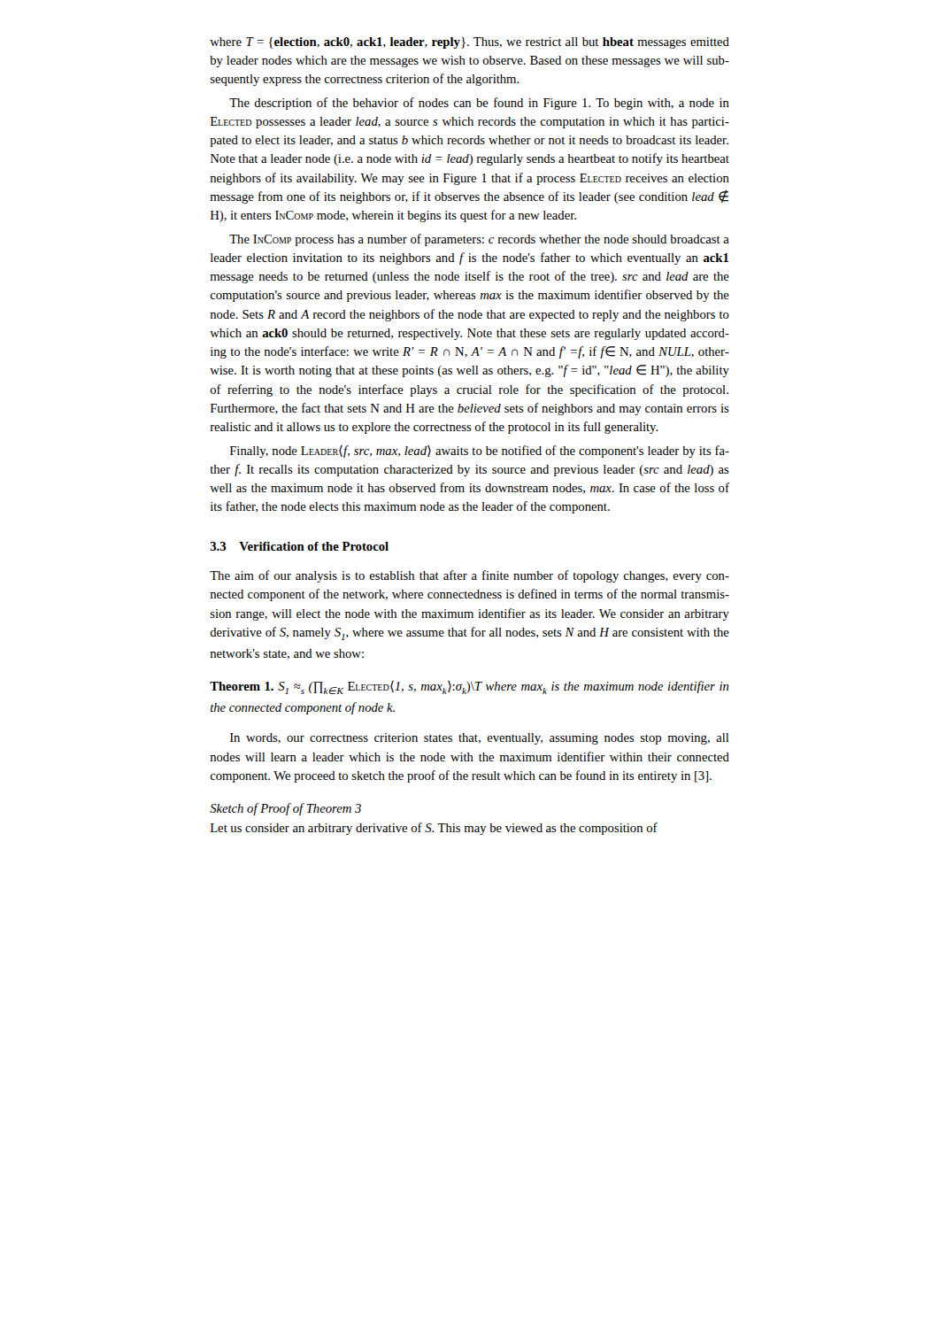where T = {election, ack0, ack1, leader, reply}. Thus, we restrict all but hbeat messages emitted by leader nodes which are the messages we wish to observe. Based on these messages we will subsequently express the correctness criterion of the algorithm.
The description of the behavior of nodes can be found in Figure 1. To begin with, a node in Elected possesses a leader lead, a source s which records the computation in which it has participated to elect its leader, and a status b which records whether or not it needs to broadcast its leader. Note that a leader node (i.e. a node with id = lead) regularly sends a heartbeat to notify its heartbeat neighbors of its availability. We may see in Figure 1 that if a process Elected receives an election message from one of its neighbors or, if it observes the absence of its leader (see condition lead ∉ H), it enters InComp mode, wherein it begins its quest for a new leader.
The InComp process has a number of parameters: c records whether the node should broadcast a leader election invitation to its neighbors and f is the node's father to which eventually an ack1 message needs to be returned (unless the node itself is the root of the tree). src and lead are the computation's source and previous leader, whereas max is the maximum identifier observed by the node. Sets R and A record the neighbors of the node that are expected to reply and the neighbors to which an ack0 should be returned, respectively. Note that these sets are regularly updated according to the node's interface: we write R′ = R ∩ N, A′ = A ∩ N and f′ =f, if f∈ N, and NULL, otherwise. It is worth noting that at these points (as well as others, e.g. "f = id", "lead ∈ H"), the ability of referring to the node's interface plays a crucial role for the specification of the protocol. Furthermore, the fact that sets N and H are the believed sets of neighbors and may contain errors is realistic and it allows us to explore the correctness of the protocol in its full generality.
Finally, node Leader⟨f, src, max, lead⟩ awaits to be notified of the component's leader by its father f. It recalls its computation characterized by its source and previous leader (src and lead) as well as the maximum node it has observed from its downstream nodes, max. In case of the loss of its father, the node elects this maximum node as the leader of the component.
3.3 Verification of the Protocol
The aim of our analysis is to establish that after a finite number of topology changes, every connected component of the network, where connectedness is defined in terms of the normal transmission range, will elect the node with the maximum identifier as its leader. We consider an arbitrary derivative of S, namely S1, where we assume that for all nodes, sets N and H are consistent with the network's state, and we show:
Theorem 1. S1 ≈s (∏k∈K Elected⟨1, s, maxk⟩:σk)\T where maxk is the maximum node identifier in the connected component of node k.
In words, our correctness criterion states that, eventually, assuming nodes stop moving, all nodes will learn a leader which is the node with the maximum identifier within their connected component. We proceed to sketch the proof of the result which can be found in its entirety in [3].
Sketch of Proof of Theorem 3
Let us consider an arbitrary derivative of S. This may be viewed as the composition of